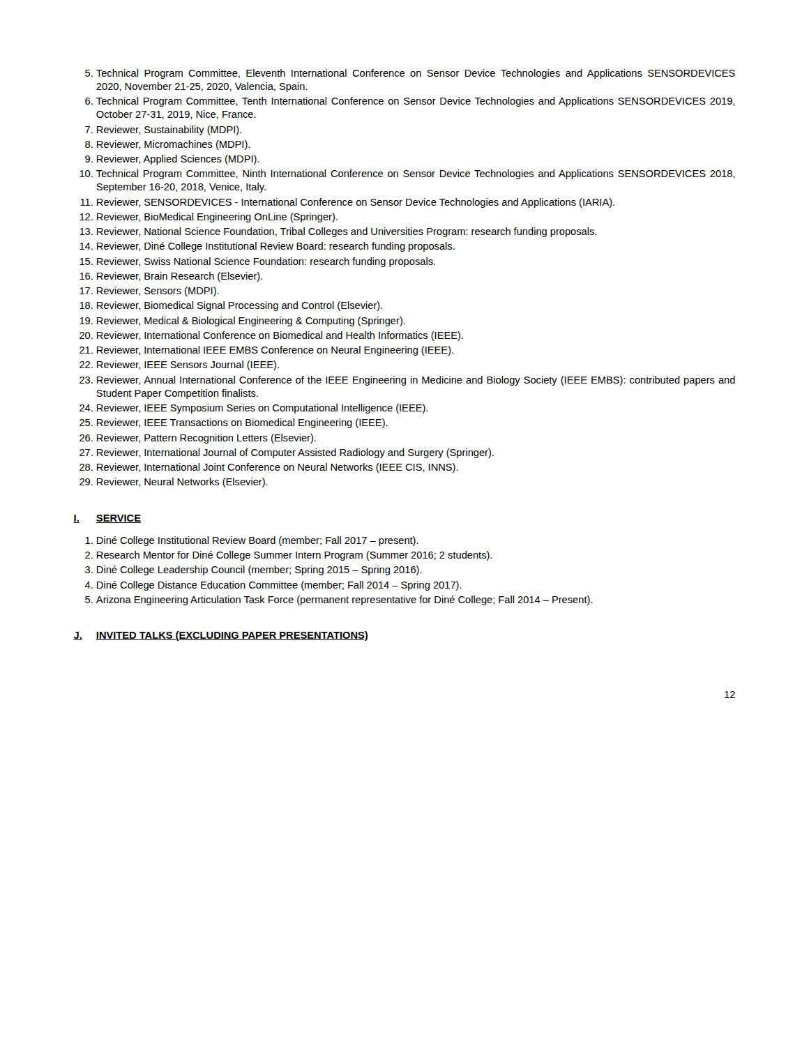Technical Program Committee, Eleventh International Conference on Sensor Device Technologies and Applications SENSORDEVICES 2020, November 21-25, 2020, Valencia, Spain.
Technical Program Committee, Tenth International Conference on Sensor Device Technologies and Applications SENSORDEVICES 2019, October 27-31, 2019, Nice, France.
Reviewer, Sustainability (MDPI).
Reviewer, Micromachines (MDPI).
Reviewer, Applied Sciences (MDPI).
Technical Program Committee, Ninth International Conference on Sensor Device Technologies and Applications SENSORDEVICES 2018, September 16-20, 2018, Venice, Italy.
Reviewer, SENSORDEVICES - International Conference on Sensor Device Technologies and Applications (IARIA).
Reviewer, BioMedical Engineering OnLine (Springer).
Reviewer, National Science Foundation, Tribal Colleges and Universities Program: research funding proposals.
Reviewer, Diné College Institutional Review Board: research funding proposals.
Reviewer, Swiss National Science Foundation: research funding proposals.
Reviewer, Brain Research (Elsevier).
Reviewer, Sensors (MDPI).
Reviewer, Biomedical Signal Processing and Control (Elsevier).
Reviewer, Medical & Biological Engineering & Computing (Springer).
Reviewer, International Conference on Biomedical and Health Informatics (IEEE).
Reviewer, International IEEE EMBS Conference on Neural Engineering (IEEE).
Reviewer, IEEE Sensors Journal (IEEE).
Reviewer, Annual International Conference of the IEEE Engineering in Medicine and Biology Society (IEEE EMBS): contributed papers and Student Paper Competition finalists.
Reviewer, IEEE Symposium Series on Computational Intelligence (IEEE).
Reviewer, IEEE Transactions on Biomedical Engineering (IEEE).
Reviewer, Pattern Recognition Letters (Elsevier).
Reviewer, International Journal of Computer Assisted Radiology and Surgery (Springer).
Reviewer, International Joint Conference on Neural Networks (IEEE CIS, INNS).
Reviewer, Neural Networks (Elsevier).
I. SERVICE
Diné College Institutional Review Board (member; Fall 2017 – present).
Research Mentor for Diné College Summer Intern Program (Summer 2016; 2 students).
Diné College Leadership Council (member; Spring 2015 – Spring 2016).
Diné College Distance Education Committee (member; Fall 2014 – Spring 2017).
Arizona Engineering Articulation Task Force (permanent representative for Diné College; Fall 2014 – Present).
J. INVITED TALKS (EXCLUDING PAPER PRESENTATIONS)
12